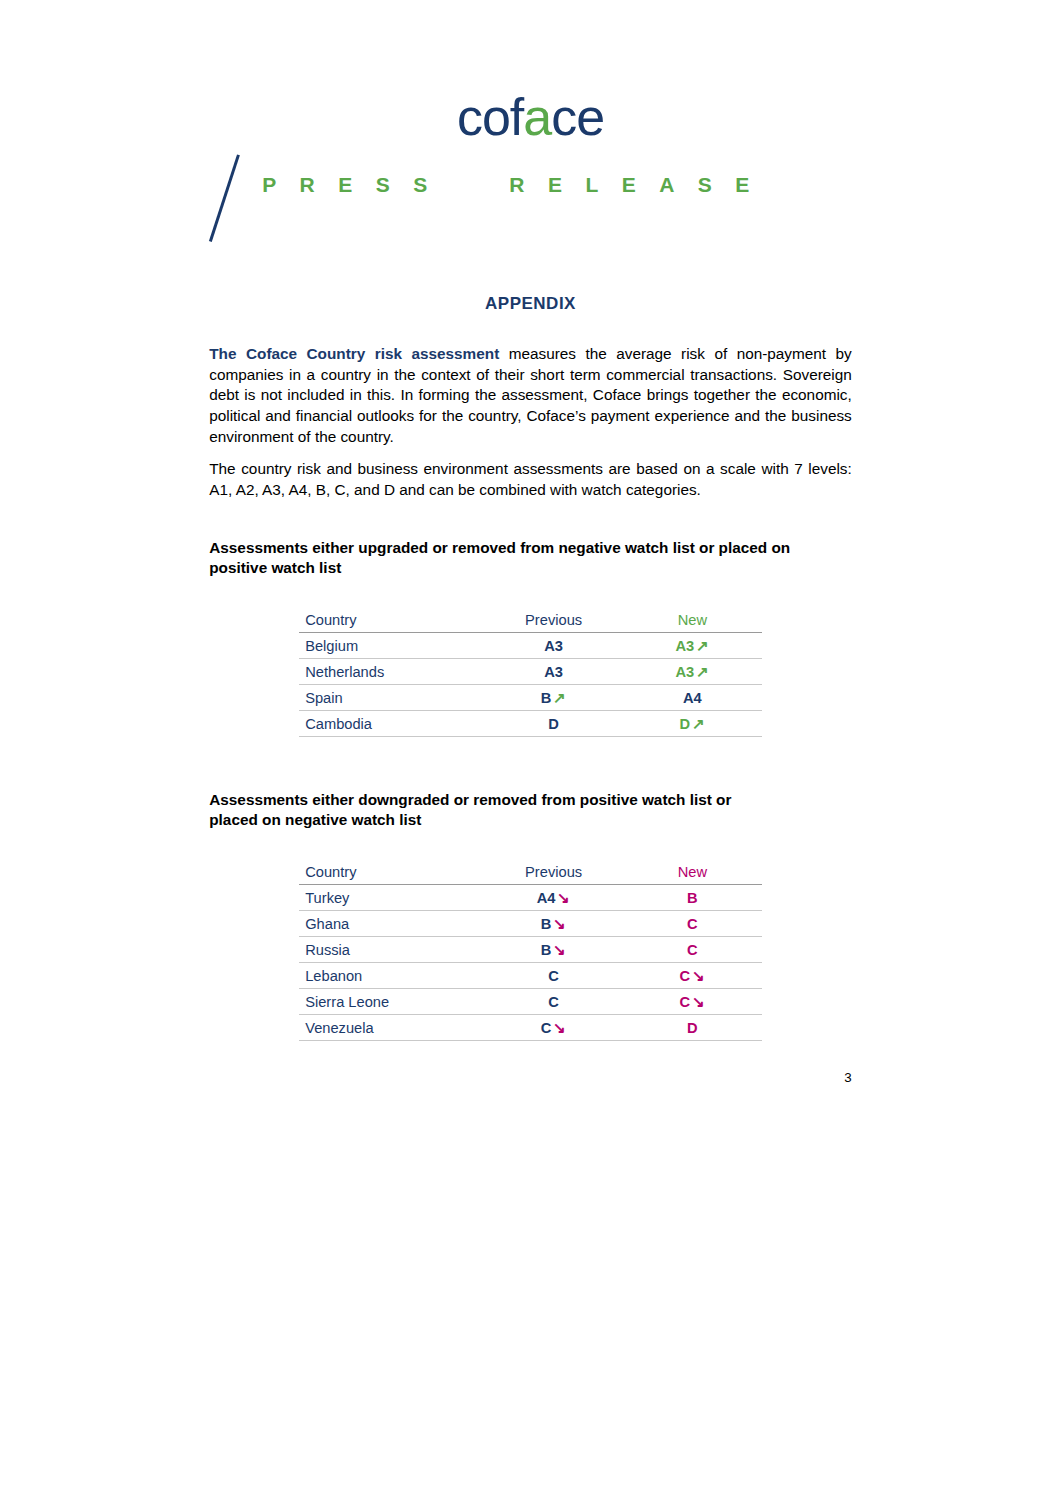coface
P R E S S R E L E A S E
APPENDIX
The Coface Country risk assessment measures the average risk of non-payment by companies in a country in the context of their short term commercial transactions. Sovereign debt is not included in this. In forming the assessment, Coface brings together the economic, political and financial outlooks for the country, Coface’s payment experience and the business environment of the country.
The country risk and business environment assessments are based on a scale with 7 levels: A1, A2, A3, A4, B, C, and D and can be combined with watch categories.
Assessments either upgraded or removed from negative watch list or placed on
positive watch list
| Country | Previous | New |
| --- | --- | --- |
| Belgium | A3 | A3 |
| Netherlands | A3 | A3 |
| Spain | B | A4 |
| Cambodia | D | D |
Assessments either downgraded or removed from positive watch list or
placed on negative watch list
| Country | Previous | New |
| --- | --- | --- |
| Turkey | A4 | B |
| Ghana | B | C |
| Russia | B | C |
| Lebanon | C | C |
| Sierra Leone | C | C |
| Venezuela | C | D |
3